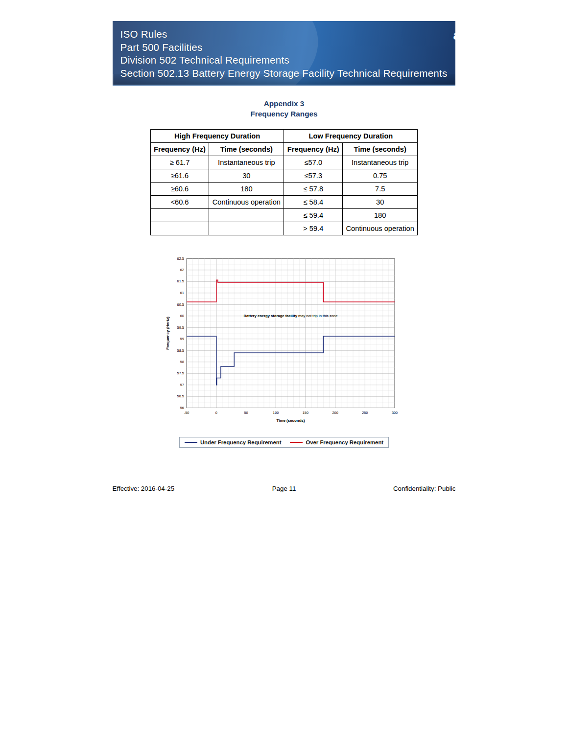ISO Rules
Part 500 Facilities
Division 502 Technical Requirements
Section 502.13 Battery Energy Storage Facility Technical Requirements
aeso
ALBERTA
ELECTRIC
SYSTEM
OPERATOR
Appendix 3
Frequency Ranges
| High Frequency Duration | Low Frequency Duration |
| --- | --- |
| Frequency (Hz) | Time (seconds) | Frequency (Hz) | Time (seconds) |
| ≥ 61.7 | Instantaneous trip | ≤57.0 | Instantaneous trip |
| ≥61.6 | 30 | ≤57.3 | 0.75 |
| ≥60.6 | 180 | ≤ 57.8 | 7.5 |
| <60.6 | Continuous operation | ≤ 58.4 | 30 |
| | | ≤ 59.4 | 180 |
| | | > 59.4 | Continuous operation |
62.5 62 61.5 61 60.5 60 59.5 59 58.5 58 57.5 57 56.5 56 -50 0 50 100 150 200 250 300 Time (seconds) Frequency (Hertz) Battery energy storage facility may not trip in this zone
Under Frequency Requirement Over Frequency Requirement
Effective: 2016-04-25
Page 11
Confidentiality: Public